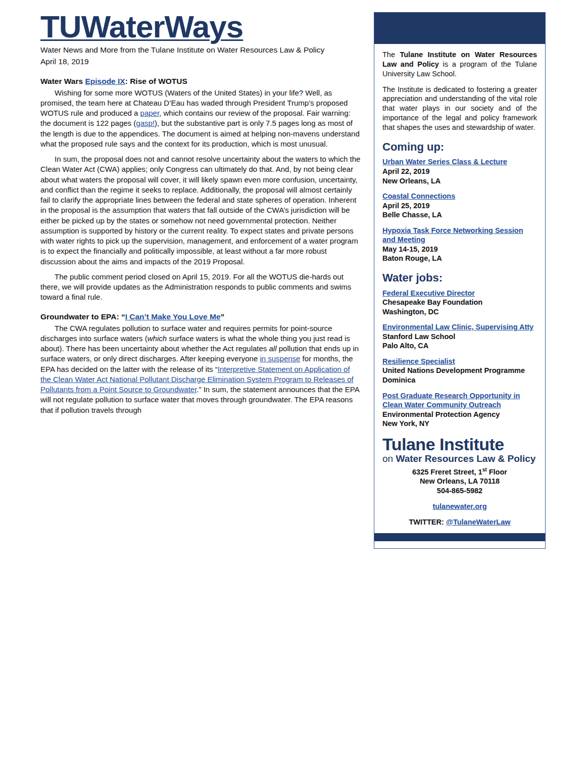TUWaterWays
Water News and More from the Tulane Institute on Water Resources Law & Policy
April 18, 2019
Water Wars Episode IX: Rise of WOTUS
Wishing for some more WOTUS (Waters of the United States) in your life? Well, as promised, the team here at Chateau D’Eau has waded through President Trump’s proposed WOTUS rule and produced a paper, which contains our review of the proposal. Fair warning: the document is 122 pages (gasp!), but the substantive part is only 7.5 pages long as most of the length is due to the appendices. The document is aimed at helping non-mavens understand what the proposed rule says and the context for its production, which is most unusual.
In sum, the proposal does not and cannot resolve uncertainty about the waters to which the Clean Water Act (CWA) applies; only Congress can ultimately do that. And, by not being clear about what waters the proposal will cover, it will likely spawn even more confusion, uncertainty, and conflict than the regime it seeks to replace. Additionally, the proposal will almost certainly fail to clarify the appropriate lines between the federal and state spheres of operation. Inherent in the proposal is the assumption that waters that fall outside of the CWA’s jurisdiction will be either be picked up by the states or somehow not need governmental protection. Neither assumption is supported by history or the current reality. To expect states and private persons with water rights to pick up the supervision, management, and enforcement of a water program is to expect the financially and politically impossible, at least without a far more robust discussion about the aims and impacts of the 2019 Proposal.
The public comment period closed on April 15, 2019. For all the WOTUS die-hards out there, we will provide updates as the Administration responds to public comments and swims toward a final rule.
Groundwater to EPA: “I Can’t Make You Love Me”
The CWA regulates pollution to surface water and requires permits for point-source discharges into surface waters (which surface waters is what the whole thing you just read is about). There has been uncertainty about whether the Act regulates all pollution that ends up in surface waters, or only direct discharges. After keeping everyone in suspense for months, the EPA has decided on the latter with the release of its “Interpretive Statement on Application of the Clean Water Act National Pollutant Discharge Elimination System Program to Releases of Pollutants from a Point Source to Groundwater.” In sum, the statement announces that the EPA will not regulate pollution to surface water that moves through groundwater. The EPA reasons that if pollution travels through
The Tulane Institute on Water Resources Law and Policy is a program of the Tulane University Law School.
The Institute is dedicated to fostering a greater appreciation and understanding of the vital role that water plays in our society and of the importance of the legal and policy framework that shapes the uses and stewardship of water.
Coming up:
Urban Water Series Class & Lecture April 22, 2019 New Orleans, LA
Coastal Connections April 25, 2019 Belle Chasse, LA
Hypoxia Task Force Networking Session and Meeting May 14-15, 2019 Baton Rouge, LA
Water jobs:
Federal Executive Director Chesapeake Bay Foundation Washington, DC
Environmental Law Clinic, Supervising Atty Stanford Law School Palo Alto, CA
Resilience Specialist United Nations Development Programme Dominica
Post Graduate Research Opportunity in Clean Water Community Outreach Environmental Protection Agency New York, NY
Tulane Institute
on Water Resources Law & Policy
6325 Freret Street, 1st Floor
New Orleans, LA 70118
504-865-5982
tulanewater.org
TWITTER: @TulaneWaterLaw